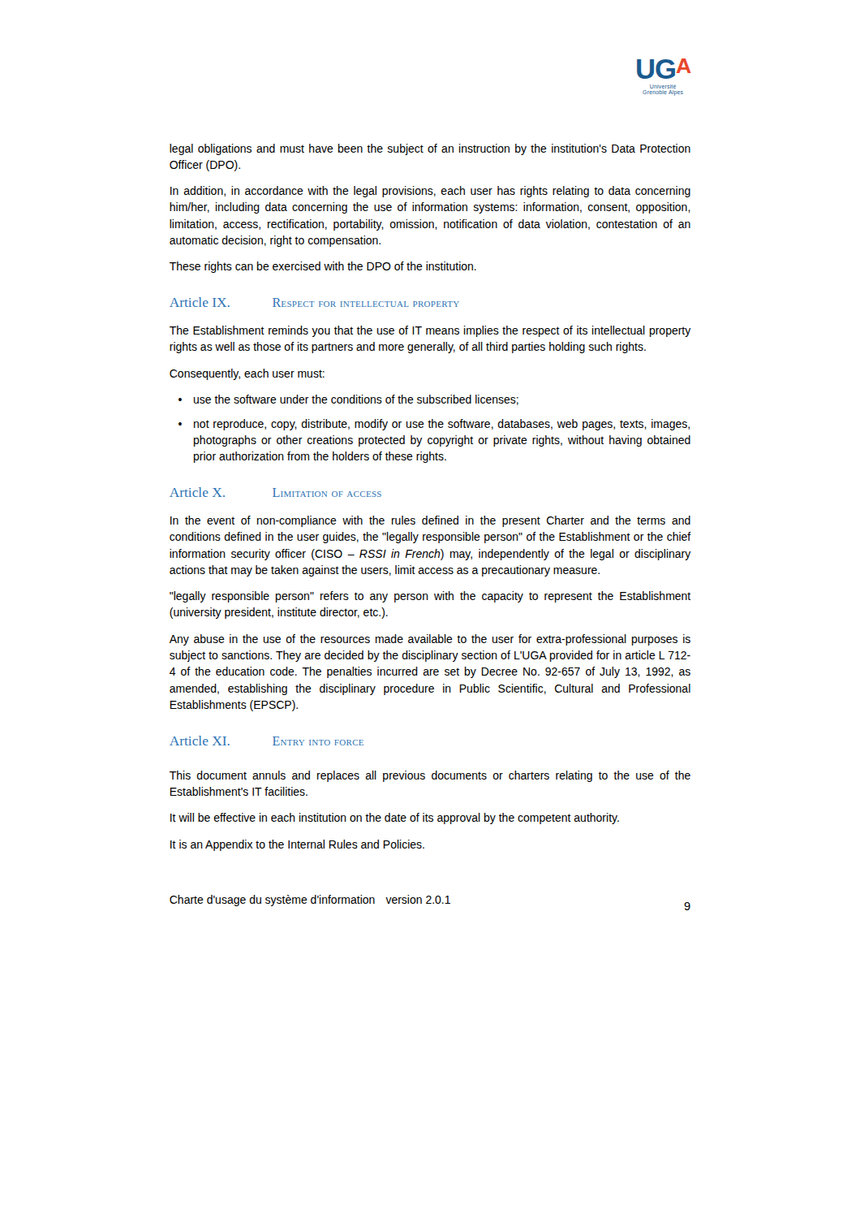UGA
Université
Grenoble Alpes
legal obligations and must have been the subject of an instruction by the institution's Data Protection Officer (DPO).
In addition, in accordance with the legal provisions, each user has rights relating to data concerning him/her, including data concerning the use of information systems: information, consent, opposition, limitation, access, rectification, portability, omission, notification of data violation, contestation of an automatic decision, right to compensation.
These rights can be exercised with the DPO of the institution.
Article IX. Respect for intellectual property
The Establishment reminds you that the use of IT means implies the respect of its intellectual property rights as well as those of its partners and more generally, of all third parties holding such rights.
Consequently, each user must:
use the software under the conditions of the subscribed licenses;
not reproduce, copy, distribute, modify or use the software, databases, web pages, texts, images, photographs or other creations protected by copyright or private rights, without having obtained prior authorization from the holders of these rights.
Article X. Limitation of access
In the event of non-compliance with the rules defined in the present Charter and the terms and conditions defined in the user guides, the "legally responsible person" of the Establishment or the chief information security officer (CISO – RSSI in French) may, independently of the legal or disciplinary actions that may be taken against the users, limit access as a precautionary measure.
"legally responsible person" refers to any person with the capacity to represent the Establishment (university president, institute director, etc.).
Any abuse in the use of the resources made available to the user for extra-professional purposes is subject to sanctions. They are decided by the disciplinary section of L'UGA provided for in article L 712-4 of the education code. The penalties incurred are set by Decree No. 92-657 of July 13, 1992, as amended, establishing the disciplinary procedure in Public Scientific, Cultural and Professional Establishments (EPSCP).
Article XI. Entry into force
This document annuls and replaces all previous documents or charters relating to the use of the Establishment's IT facilities.
It will be effective in each institution on the date of its approval by the competent authority.
It is an Appendix to the Internal Rules and Policies.
Charte d'usage du système d'informationversion 2.0.1
9